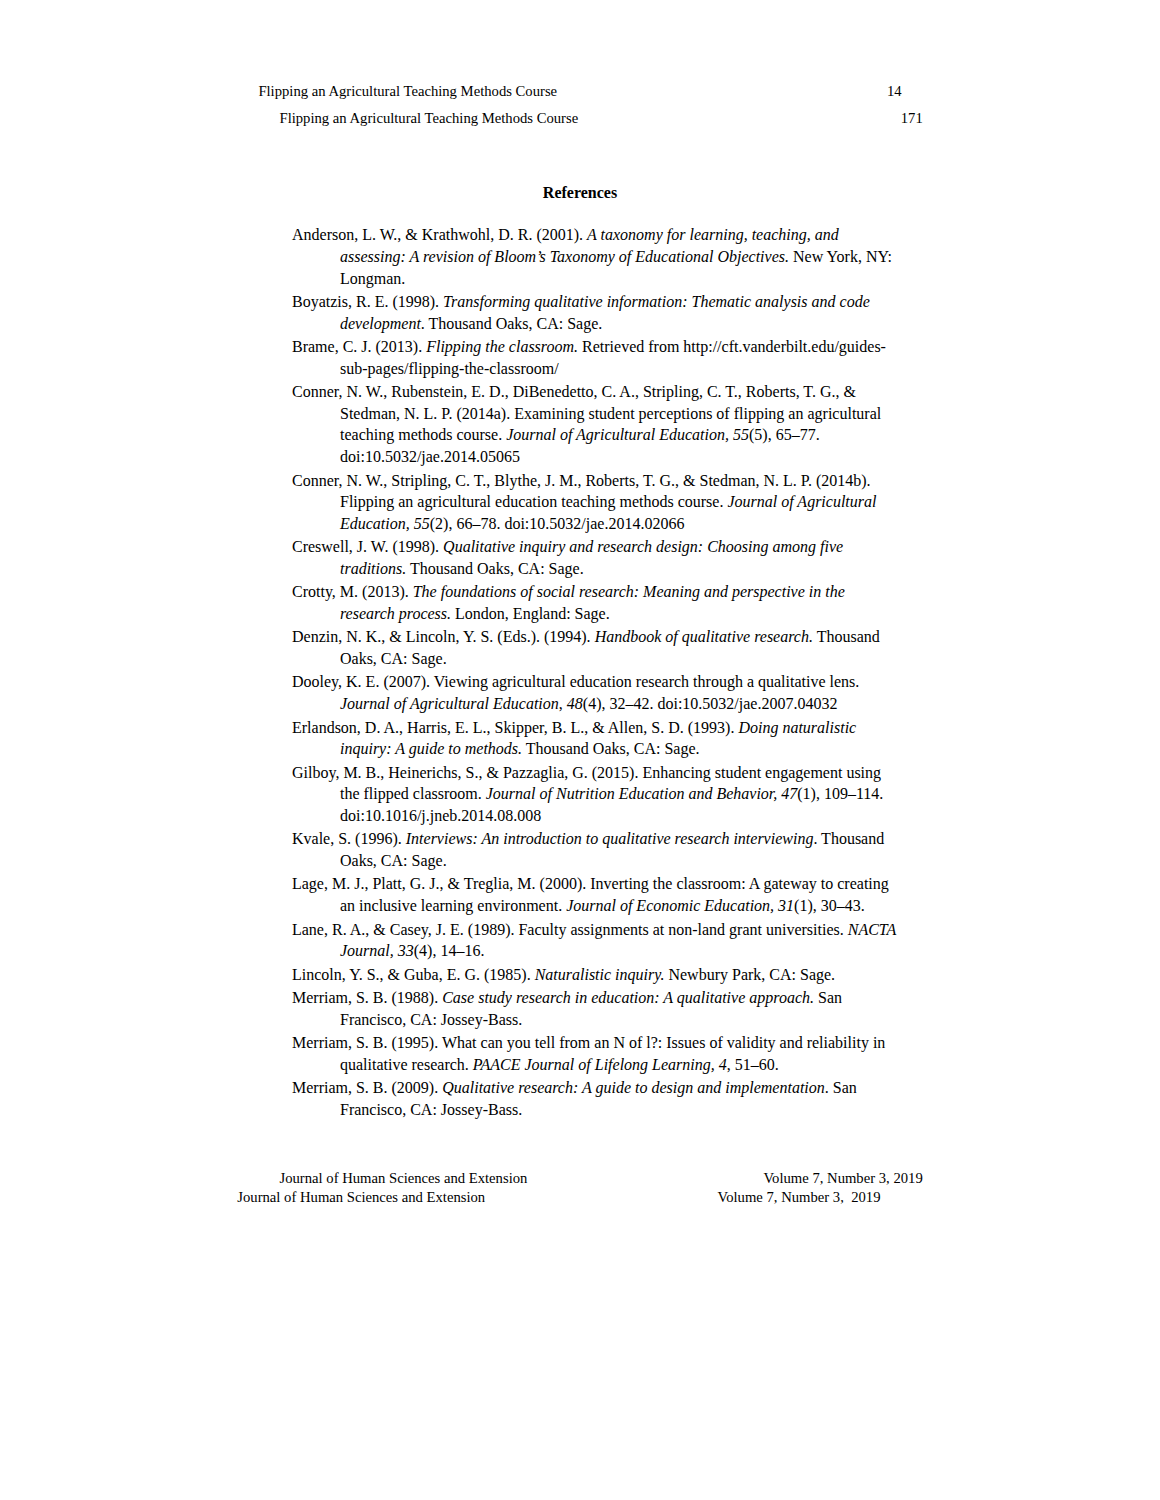Flipping an Agricultural Teaching Methods Course
14
Flipping an Agricultural Teaching Methods Course
171
References
Anderson, L. W., & Krathwohl, D. R. (2001). A taxonomy for learning, teaching, and assessing: A revision of Bloom’s Taxonomy of Educational Objectives. New York, NY: Longman.
Boyatzis, R. E. (1998). Transforming qualitative information: Thematic analysis and code development. Thousand Oaks, CA: Sage.
Brame, C. J. (2013). Flipping the classroom. Retrieved from http://cft.vanderbilt.edu/guides-sub-pages/flipping-the-classroom/
Conner, N. W., Rubenstein, E. D., DiBenedetto, C. A., Stripling, C. T., Roberts, T. G., & Stedman, N. L. P. (2014a). Examining student perceptions of flipping an agricultural teaching methods course. Journal of Agricultural Education, 55(5), 65–77. doi:10.5032/jae.2014.05065
Conner, N. W., Stripling, C. T., Blythe, J. M., Roberts, T. G., & Stedman, N. L. P. (2014b). Flipping an agricultural education teaching methods course. Journal of Agricultural Education, 55(2), 66–78. doi:10.5032/jae.2014.02066
Creswell, J. W. (1998). Qualitative inquiry and research design: Choosing among five traditions. Thousand Oaks, CA: Sage.
Crotty, M. (2013). The foundations of social research: Meaning and perspective in the research process. London, England: Sage.
Denzin, N. K., & Lincoln, Y. S. (Eds.). (1994). Handbook of qualitative research. Thousand Oaks, CA: Sage.
Dooley, K. E. (2007). Viewing agricultural education research through a qualitative lens. Journal of Agricultural Education, 48(4), 32–42. doi:10.5032/jae.2007.04032
Erlandson, D. A., Harris, E. L., Skipper, B. L., & Allen, S. D. (1993). Doing naturalistic inquiry: A guide to methods. Thousand Oaks, CA: Sage.
Gilboy, M. B., Heinerichs, S., & Pazzaglia, G. (2015). Enhancing student engagement using the flipped classroom. Journal of Nutrition Education and Behavior, 47(1), 109–114. doi:10.1016/j.jneb.2014.08.008
Kvale, S. (1996). Interviews: An introduction to qualitative research interviewing. Thousand Oaks, CA: Sage.
Lage, M. J., Platt, G. J., & Treglia, M. (2000). Inverting the classroom: A gateway to creating an inclusive learning environment. Journal of Economic Education, 31(1), 30–43.
Lane, R. A., & Casey, J. E. (1989). Faculty assignments at non-land grant universities. NACTA Journal, 33(4), 14–16.
Lincoln, Y. S., & Guba, E. G. (1985). Naturalistic inquiry. Newbury Park, CA: Sage.
Merriam, S. B. (1988). Case study research in education: A qualitative approach. San Francisco, CA: Jossey-Bass.
Merriam, S. B. (1995). What can you tell from an N of l?: Issues of validity and reliability in qualitative research. PAACE Journal of Lifelong Learning, 4, 51–60.
Merriam, S. B. (2009). Qualitative research: A guide to design and implementation. San Francisco, CA: Jossey-Bass.
Journal of Human Sciences and Extension
Volume 7, Number 3, 2019
Journal of Human Sciences and Extension
Volume 7, Number 3, 2019